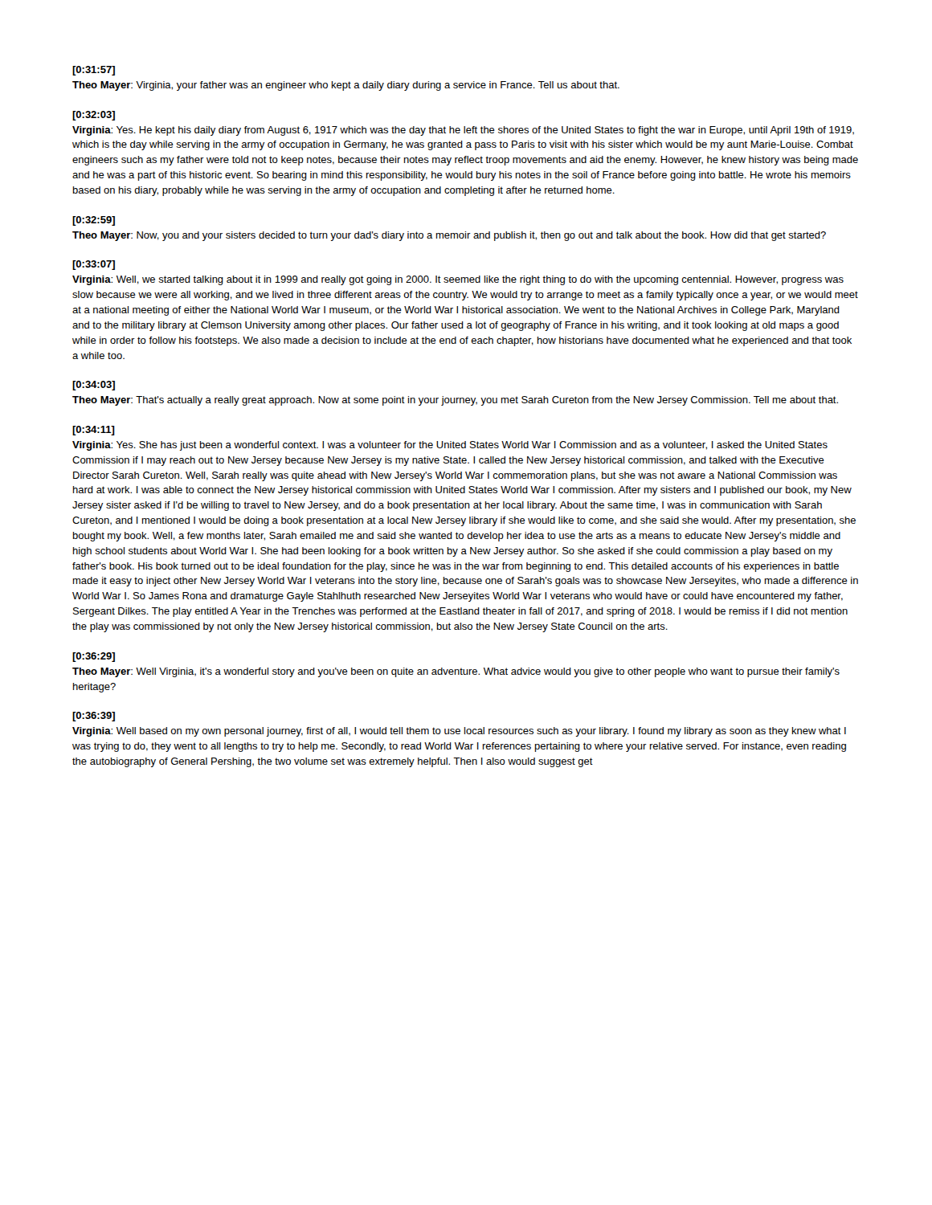[0:31:57]
Theo Mayer: Virginia, your father was an engineer who kept a daily diary during a service in France. Tell us about that.
[0:32:03]
Virginia: Yes. He kept his daily diary from August 6, 1917 which was the day that he left the shores of the United States to fight the war in Europe, until April 19th of 1919, which is the day while serving in the army of occupation in Germany, he was granted a pass to Paris to visit with his sister which would be my aunt Marie-Louise. Combat engineers such as my father were told not to keep notes, because their notes may reflect troop movements and aid the enemy. However, he knew history was being made and he was a part of this historic event. So bearing in mind this responsibility, he would bury his notes in the soil of France before going into battle. He wrote his memoirs based on his diary, probably while he was serving in the army of occupation and completing it after he returned home.
[0:32:59]
Theo Mayer: Now, you and your sisters decided to turn your dad's diary into a memoir and publish it, then go out and talk about the book. How did that get started?
[0:33:07]
Virginia: Well, we started talking about it in 1999 and really got going in 2000. It seemed like the right thing to do with the upcoming centennial. However, progress was slow because we were all working, and we lived in three different areas of the country. We would try to arrange to meet as a family typically once a year, or we would meet at a national meeting of either the National World War I museum, or the World War I historical association. We went to the National Archives in College Park, Maryland and to the military library at Clemson University among other places. Our father used a lot of geography of France in his writing, and it took looking at old maps a good while in order to follow his footsteps. We also made a decision to include at the end of each chapter, how historians have documented what he experienced and that took a while too.
[0:34:03]
Theo Mayer: That's actually a really great approach. Now at some point in your journey, you met Sarah Cureton from the New Jersey Commission. Tell me about that.
[0:34:11]
Virginia: Yes. She has just been a wonderful context. I was a volunteer for the United States World War I Commission and as a volunteer, I asked the United States Commission if I may reach out to New Jersey because New Jersey is my native State. I called the New Jersey historical commission, and talked with the Executive Director Sarah Cureton. Well, Sarah really was quite ahead with New Jersey's World War I commemoration plans, but she was not aware a National Commission was hard at work. I was able to connect the New Jersey historical commission with United States World War I commission. After my sisters and I published our book, my New Jersey sister asked if I'd be willing to travel to New Jersey, and do a book presentation at her local library. About the same time, I was in communication with Sarah Cureton, and I mentioned I would be doing a book presentation at a local New Jersey library if she would like to come, and she said she would. After my presentation, she bought my book. Well, a few months later, Sarah emailed me and said she wanted to develop her idea to use the arts as a means to educate New Jersey's middle and high school students about World War I. She had been looking for a book written by a New Jersey author. So she asked if she could commission a play based on my father's book. His book turned out to be ideal foundation for the play, since he was in the war from beginning to end. This detailed accounts of his experiences in battle made it easy to inject other New Jersey World War I veterans into the story line, because one of Sarah's goals was to showcase New Jerseyites, who made a difference in World War I. So James Rona and dramaturge Gayle Stahlhuth researched New Jerseyites World War I veterans who would have or could have encountered my father, Sergeant Dilkes. The play entitled A Year in the Trenches was performed at the Eastland theater in fall of 2017, and spring of 2018. I would be remiss if I did not mention the play was commissioned by not only the New Jersey historical commission, but also the New Jersey State Council on the arts.
[0:36:29]
Theo Mayer: Well Virginia, it's a wonderful story and you've been on quite an adventure. What advice would you give to other people who want to pursue their family's heritage?
[0:36:39]
Virginia: Well based on my own personal journey, first of all, I would tell them to use local resources such as your library. I found my library as soon as they knew what I was trying to do, they went to all lengths to try to help me. Secondly, to read World War I references pertaining to where your relative served. For instance, even reading the autobiography of General Pershing, the two volume set was extremely helpful. Then I also would suggest get